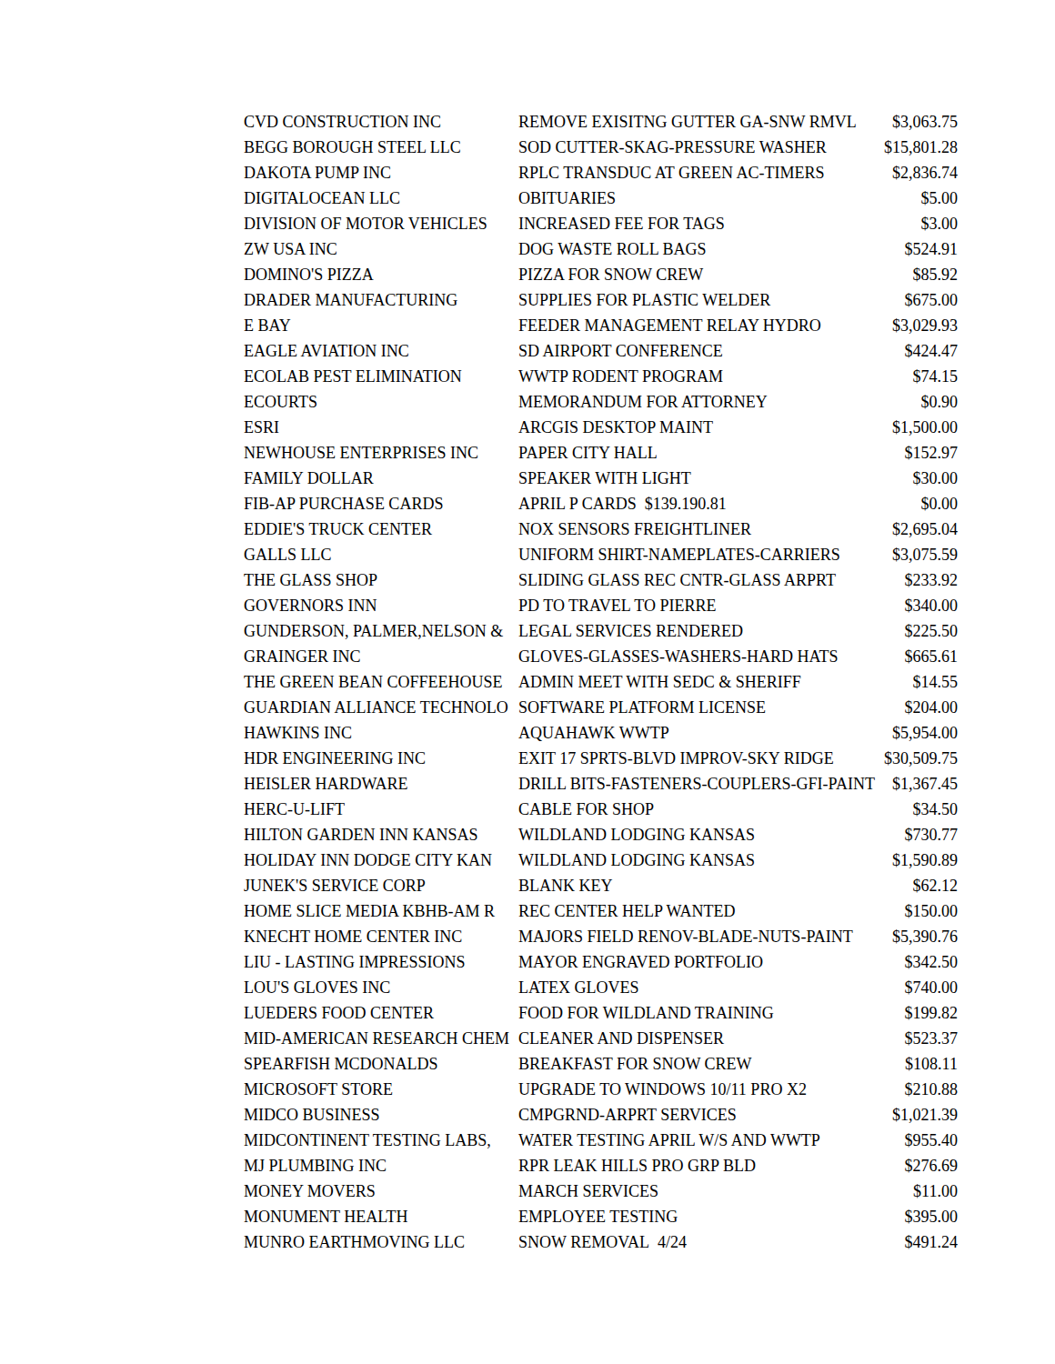| CVD CONSTRUCTION INC | REMOVE EXISITNG GUTTER GA-SNW RMVL | $3,063.75 |
| BEGG BOROUGH STEEL LLC | SOD CUTTER-SKAG-PRESSURE WASHER | $15,801.28 |
| DAKOTA PUMP INC | RPLC TRANSDUC AT GREEN AC-TIMERS | $2,836.74 |
| DIGITALOCEAN LLC | OBITUARIES | $5.00 |
| DIVISION OF MOTOR VEHICLES | INCREASED FEE FOR TAGS | $3.00 |
| ZW USA INC | DOG WASTE ROLL BAGS | $524.91 |
| DOMINO'S PIZZA | PIZZA FOR SNOW CREW | $85.92 |
| DRADER MANUFACTURING | SUPPLIES FOR PLASTIC WELDER | $675.00 |
| E BAY | FEEDER MANAGEMENT RELAY HYDRO | $3,029.93 |
| EAGLE AVIATION INC | SD AIRPORT CONFERENCE | $424.47 |
| ECOLAB PEST ELIMINATION | WWTP RODENT PROGRAM | $74.15 |
| ECOURTS | MEMORANDUM FOR ATTORNEY | $0.90 |
| ESRI | ARCGIS DESKTOP MAINT | $1,500.00 |
| NEWHOUSE ENTERPRISES INC | PAPER CITY HALL | $152.97 |
| FAMILY DOLLAR | SPEAKER WITH LIGHT | $30.00 |
| FIB-AP PURCHASE CARDS | APRIL P CARDS $139.190.81 | $0.00 |
| EDDIE'S TRUCK CENTER | NOX SENSORS FREIGHTLINER | $2,695.04 |
| GALLS LLC | UNIFORM SHIRT-NAMEPLATES-CARRIERS | $3,075.59 |
| THE GLASS SHOP | SLIDING GLASS REC CNTR-GLASS ARPRT | $233.92 |
| GOVERNORS INN | PD TO TRAVEL TO PIERRE | $340.00 |
| GUNDERSON, PALMER,NELSON & | LEGAL SERVICES RENDERED | $225.50 |
| GRAINGER INC | GLOVES-GLASSES-WASHERS-HARD HATS | $665.61 |
| THE GREEN BEAN COFFEEHOUSE | ADMIN MEET WITH SEDC & SHERIFF | $14.55 |
| GUARDIAN ALLIANCE TECHNOLO | SOFTWARE PLATFORM LICENSE | $204.00 |
| HAWKINS INC | AQUAHAWK WWTP | $5,954.00 |
| HDR ENGINEERING INC | EXIT 17 SPRTS-BLVD IMPROV-SKY RIDGE | $30,509.75 |
| HEISLER HARDWARE | DRILL BITS-FASTENERS-COUPLERS-GFI-PAINT | $1,367.45 |
| HERC-U-LIFT | CABLE FOR SHOP | $34.50 |
| HILTON GARDEN INN KANSAS | WILDLAND LODGING KANSAS | $730.77 |
| HOLIDAY INN DODGE CITY KAN | WILDLAND LODGING KANSAS | $1,590.89 |
| JUNEK'S SERVICE CORP | BLANK KEY | $62.12 |
| HOME SLICE MEDIA KBHB-AM R | REC CENTER HELP WANTED | $150.00 |
| KNECHT HOME CENTER INC | MAJORS FIELD RENOV-BLADE-NUTS-PAINT | $5,390.76 |
| LIU - LASTING IMPRESSIONS | MAYOR ENGRAVED PORTFOLIO | $342.50 |
| LOU'S GLOVES INC | LATEX GLOVES | $740.00 |
| LUEDERS FOOD CENTER | FOOD FOR WILDLAND TRAINING | $199.82 |
| MID-AMERICAN RESEARCH CHEM | CLEANER AND DISPENSER | $523.37 |
| SPEARFISH MCDONALDS | BREAKFAST FOR SNOW CREW | $108.11 |
| MICROSOFT STORE | UPGRADE TO WINDOWS 10/11 PRO X2 | $210.88 |
| MIDCO BUSINESS | CMPGRND-ARPRT SERVICES | $1,021.39 |
| MIDCONTINENT TESTING LABS, | WATER TESTING APRIL W/S AND WWTP | $955.40 |
| MJ PLUMBING INC | RPR LEAK HILLS PRO GRP BLD | $276.69 |
| MONEY MOVERS | MARCH SERVICES | $11.00 |
| MONUMENT HEALTH | EMPLOYEE TESTING | $395.00 |
| MUNRO EARTHMOVING LLC | SNOW REMOVAL 4/24 | $491.24 |